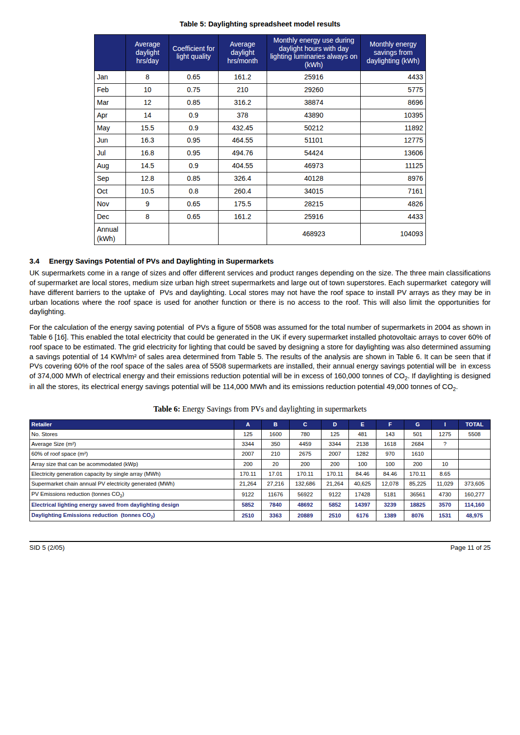Table 5: Daylighting spreadsheet model results
| | Average daylight hrs/day | Coefficient for light quality | Average daylight hrs/month | Monthly energy use during daylight hours with day lighting luminaries always on (kWh) | Monthly energy savings from daylighting (kWh) |
| --- | --- | --- | --- | --- | --- |
| Jan | 8 | 0.65 | 161.2 | 25916 | 4433 |
| Feb | 10 | 0.75 | 210 | 29260 | 5775 |
| Mar | 12 | 0.85 | 316.2 | 38874 | 8696 |
| Apr | 14 | 0.9 | 378 | 43890 | 10395 |
| May | 15.5 | 0.9 | 432.45 | 50212 | 11892 |
| Jun | 16.3 | 0.95 | 464.55 | 51101 | 12775 |
| Jul | 16.8 | 0.95 | 494.76 | 54424 | 13606 |
| Aug | 14.5 | 0.9 | 404.55 | 46973 | 11125 |
| Sep | 12.8 | 0.85 | 326.4 | 40128 | 8976 |
| Oct | 10.5 | 0.8 | 260.4 | 34015 | 7161 |
| Nov | 9 | 0.65 | 175.5 | 28215 | 4826 |
| Dec | 8 | 0.65 | 161.2 | 25916 | 4433 |
| Annual (kWh) | | | | 468923 | 104093 |
3.4 Energy Savings Potential of PVs and Daylighting in Supermarkets
UK supermarkets come in a range of sizes and offer different services and product ranges depending on the size. The three main classifications of supermarket are local stores, medium size urban high street supermarkets and large out of town superstores. Each supermarket category will have different barriers to the uptake of PVs and daylighting. Local stores may not have the roof space to install PV arrays as they may be in urban locations where the roof space is used for another function or there is no access to the roof. This will also limit the opportunities for daylighting.
For the calculation of the energy saving potential of PVs a figure of 5508 was assumed for the total number of supermarkets in 2004 as shown in Table 6 [16]. This enabled the total electricity that could be generated in the UK if every supermarket installed photovoltaic arrays to cover 60% of roof space to be estimated. The grid electricity for lighting that could be saved by designing a store for daylighting was also determined assuming a savings potential of 14 KWh/m² of sales area determined from Table 5. The results of the analysis are shown in Table 6. It can be seen that if PVs covering 60% of the roof space of the sales area of 5508 supermarkets are installed, their annual energy savings potential will be in excess of 374,000 MWh of electrical energy and their emissions reduction potential will be in excess of 160,000 tonnes of CO2. If daylighting is designed in all the stores, its electrical energy savings potential will be 114,000 MWh and its emissions reduction potential 49,000 tonnes of CO2.
Table 6: Energy Savings from PVs and daylighting in supermarkets
| Retailer | A | B | C | D | E | F | G | I | TOTAL |
| --- | --- | --- | --- | --- | --- | --- | --- | --- | --- |
| No. Stores | 125 | 1600 | 780 | 125 | 481 | 143 | 501 | 1275 | 5508 |
| Average Size (m²) | 3344 | 350 | 4459 | 3344 | 2138 | 1618 | 2684 | ? | |
| 60% of roof space (m²) | 2007 | 210 | 2675 | 2007 | 1282 | 970 | 1610 | | |
| Array size that can be acommodated (kWp) | 200 | 20 | 200 | 200 | 100 | 100 | 200 | 10 | |
| Electricity generation capacity by single array (MWh) | 170.11 | 17.01 | 170.11 | 170.11 | 84.46 | 84.46 | 170.11 | 8.65 | |
| Supermarket chain annual PV electricity generated (MWh) | 21,264 | 27,216 | 132,686 | 21,264 | 40,625 | 12,078 | 85,225 | 11,029 | 373,605 |
| PV Emissions reduction (tonnes CO 2 ) | 9122 | 11676 | 56922 | 9122 | 17428 | 5181 | 36561 | 4730 | 160,277 |
| Electrical lighting energy saved from daylighting design | 5852 | 7840 | 48692 | 5852 | 14397 | 3239 | 18825 | 3570 | 114,160 |
| Daylighting Emissions reduction (tonnes CO 2 ) | 2510 | 3363 | 20889 | 2510 | 6176 | 1389 | 8076 | 1531 | 48,975 |
SID 5 (2/05) Page 11 of 25